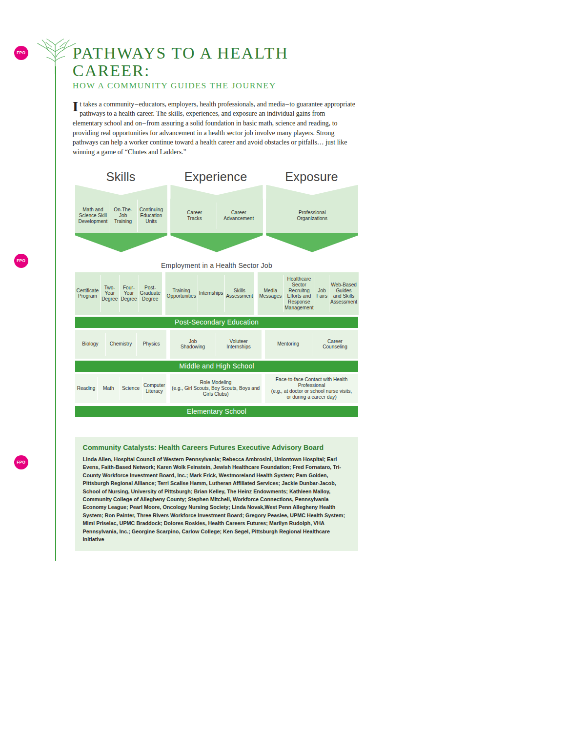FPO
FPO
FPO
PATHWAYS TO A HEALTH CAREER:
HOW A COMMUNITY GUIDES THE JOURNEY
It takes a community – educators, employers, health professionals, and media – to guarantee appropriate pathways to a health career. The skills, experiences, and exposure an individual gains from elementary school and on – from assuring a solid foundation in basic math, science and reading, to providing real opportunities for advancement in a health sector job involve many players. Strong pathways can help a worker continue toward a health career and avoid obstacles or pitfalls… just like winning a game of “Chutes and Ladders.”
Skills
Experience
Exposure
Math and
Science Skill
Development
On-The-Job
Training
Continuing
Education
Units
Career
Tracks
Career
Advancement
Professional
Organizations
Employment in a Health Sector Job
Certificate
Program
Two-Year
Degree
Four-Year
Degree
Post-
Graduate
Degree
Training
Opportunities
Internships
Skills
Assessment
Media
Messages
Healthcare
Sector
Recruitng
Efforts and
Response
Management
Job Fairs
Web-Based
Guides
and Skills
Assessment
Post-Secondary Education
Biology
Chemistry
Physics
Job
Shadowing
Voluteer
Internships
Mentoring
Career
Counseling
Middle and High School
Reading
Math
Science
Computer
Literacy
Role Modeling
(e.g., Girl Scouts, Boy Scouts, Boys and Girls Clubs)
Face-to-face Contact with Health Professional
(e.g., at doctor or school nurse visits,
or during a career day)
Elementary School
Community Catalysts: Health Careers Futures Executive Advisory Board
Linda Allen, Hospital Council of Western Pennsylvania; Rebecca Ambrosini, Uniontown Hospital; Earl Evens, Faith-Based Network; Karen Wolk Feinstein, Jewish Healthcare Foundation; Fred Fornataro, Tri-County Workforce Investment Board, Inc.; Mark Frick, Westmoreland Health System; Pam Golden, Pittsburgh Regional Alliance; Terri Scalise Hamm, Lutheran Affiliated Services; Jackie Dunbar-Jacob, School of Nursing, University of Pittsburgh; Brian Kelley, The Heinz Endowments; Kathleen Malloy, Community College of Allegheny County; Stephen Mitchell, Workforce Connections, Pennsylvania Economy League; Pearl Moore, Oncology Nursing Society; Linda Novak,West Penn Allegheny Health System; Ron Painter, Three Rivers Workforce Investment Board; Gregory Peaslee, UPMC Health System; Mimi Priselac, UPMC Braddock; Dolores Roskies, Health Careers Futures; Marilyn Rudolph, VHA Pennsylvania, Inc.; Georgine Scarpino, Carlow College; Ken Segel, Pittsburgh Regional Healthcare Initiative